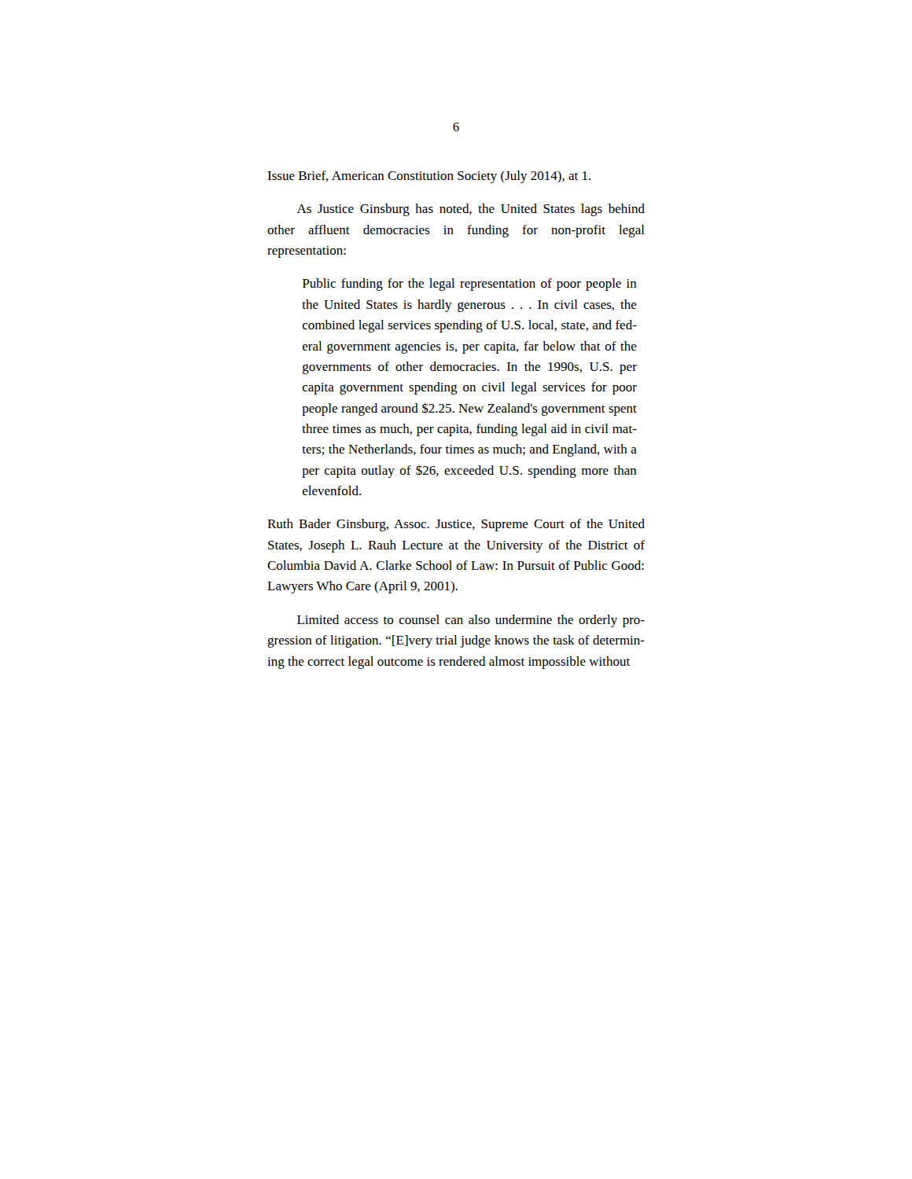6
Issue Brief, American Constitution Society (July 2014), at 1.
As Justice Ginsburg has noted, the United States lags behind other affluent democracies in funding for non-profit legal representation:
Public funding for the legal representation of poor people in the United States is hardly generous . . . In civil cases, the combined legal services spending of U.S. local, state, and federal government agencies is, per capita, far below that of the governments of other democracies. In the 1990s, U.S. per capita government spending on civil legal services for poor people ranged around $2.25. New Zealand's government spent three times as much, per capita, funding legal aid in civil matters; the Netherlands, four times as much; and England, with a per capita outlay of $26, exceeded U.S. spending more than elevenfold.
Ruth Bader Ginsburg, Assoc. Justice, Supreme Court of the United States, Joseph L. Rauh Lecture at the University of the District of Columbia David A. Clarke School of Law: In Pursuit of Public Good: Lawyers Who Care (April 9, 2001).
Limited access to counsel can also undermine the orderly progression of litigation. “[E]very trial judge knows the task of determining the correct legal outcome is rendered almost impossible without